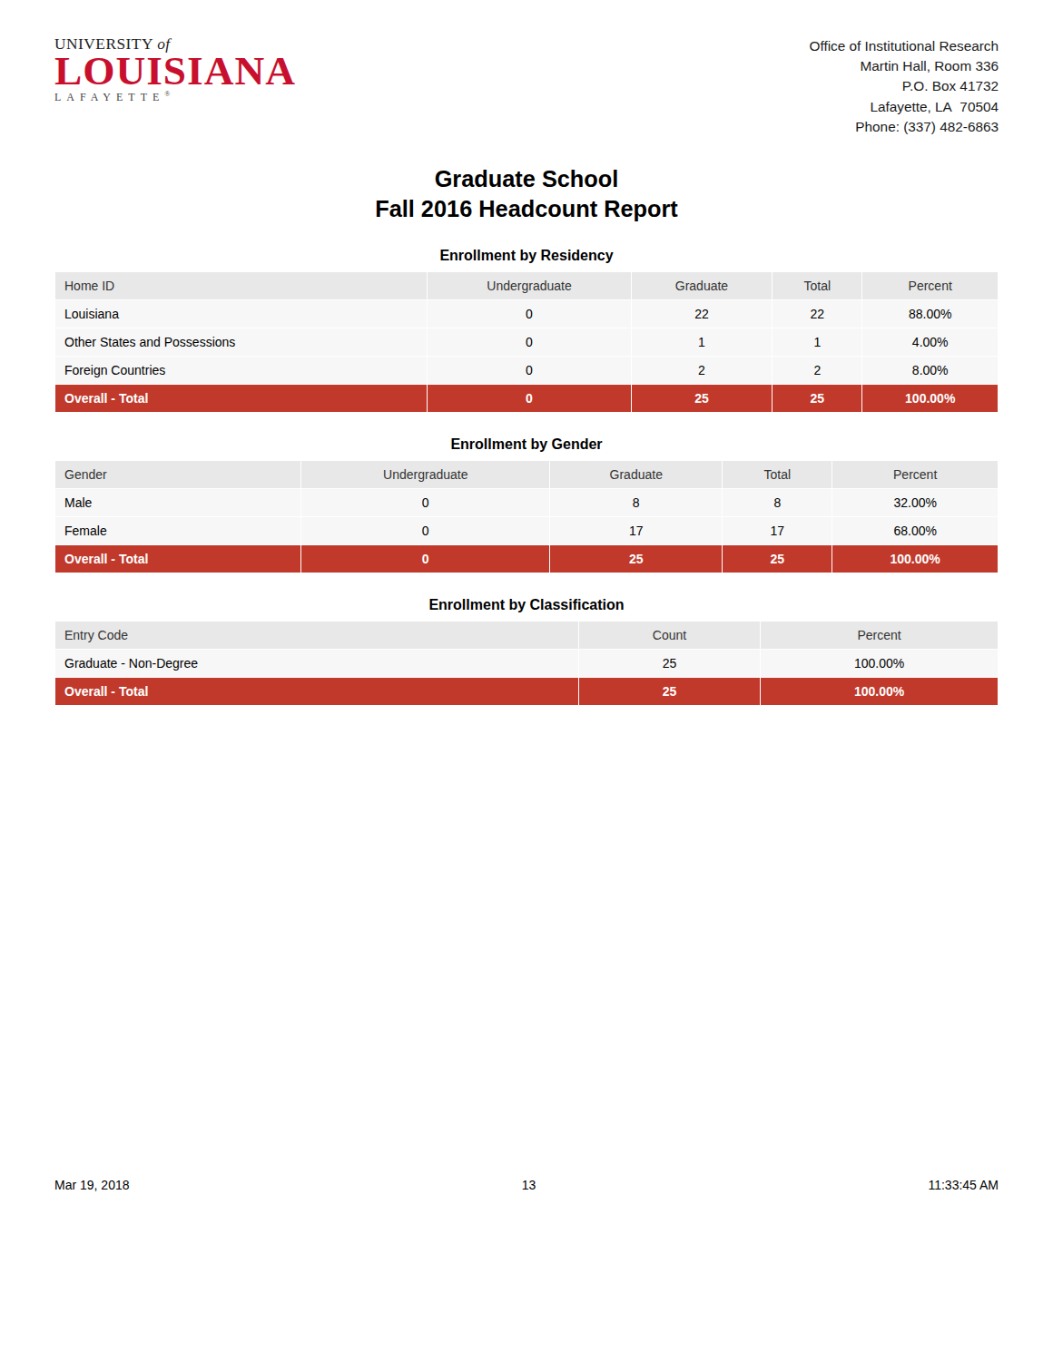UNIVERSITY of
LOUISIANA
LAFAYETTE®
Office of Institutional Research
Martin Hall, Room 336
P.O. Box 41732
Lafayette, LA 70504
Phone: (337) 482-6863
Graduate School Fall 2016 Headcount Report
Enrollment by Residency
| Home ID | Undergraduate | Graduate | Total | Percent |
| --- | --- | --- | --- | --- |
| Louisiana | 0 | 22 | 22 | 88.00% |
| Other States and Possessions | 0 | 1 | 1 | 4.00% |
| Foreign Countries | 0 | 2 | 2 | 8.00% |
| Overall - Total | 0 | 25 | 25 | 100.00% |
Enrollment by Gender
| Gender | Undergraduate | Graduate | Total | Percent |
| --- | --- | --- | --- | --- |
| Male | 0 | 8 | 8 | 32.00% |
| Female | 0 | 17 | 17 | 68.00% |
| Overall - Total | 0 | 25 | 25 | 100.00% |
Enrollment by Classification
| Entry Code | Count | Percent |
| --- | --- | --- |
| Graduate - Non-Degree | 25 | 100.00% |
| Overall - Total | 25 | 100.00% |
Mar 19, 2018
13
11:33:45 AM